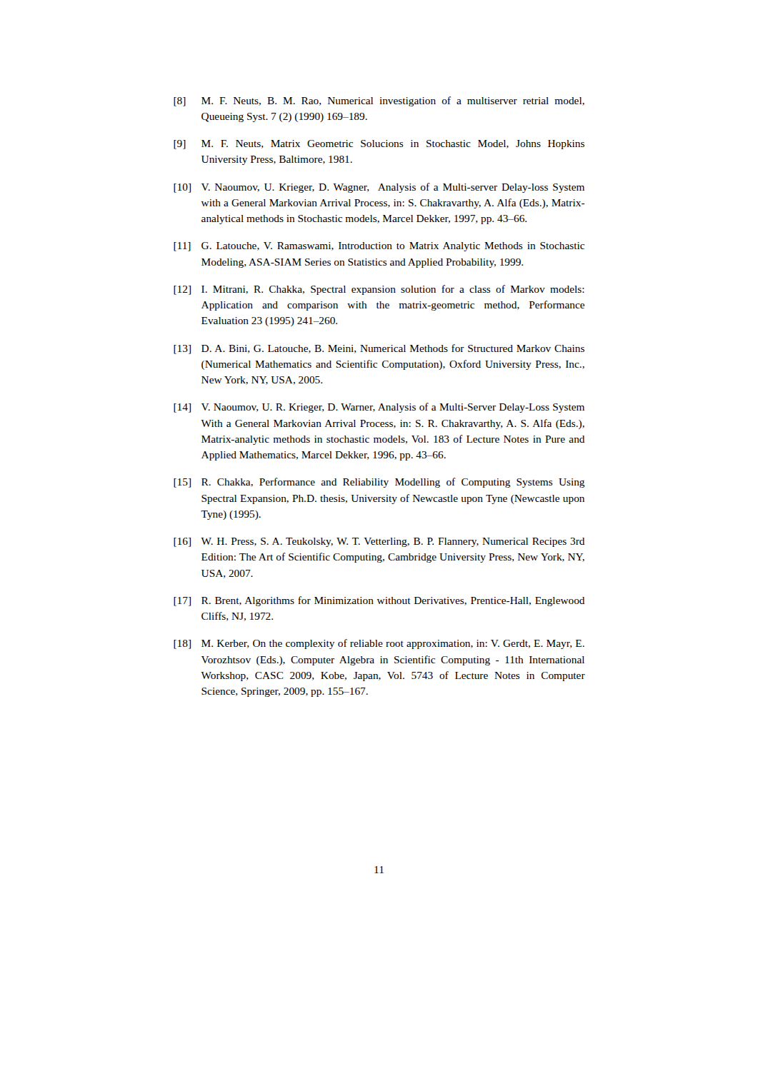[8] M. F. Neuts, B. M. Rao, Numerical investigation of a multiserver retrial model, Queueing Syst. 7 (2) (1990) 169–189.
[9] M. F. Neuts, Matrix Geometric Solucions in Stochastic Model, Johns Hopkins University Press, Baltimore, 1981.
[10] V. Naoumov, U. Krieger, D. Wagner, Analysis of a Multi-server Delay-loss System with a General Markovian Arrival Process, in: S. Chakravarthy, A. Alfa (Eds.), Matrix-analytical methods in Stochastic models, Marcel Dekker, 1997, pp. 43–66.
[11] G. Latouche, V. Ramaswami, Introduction to Matrix Analytic Methods in Stochastic Modeling, ASA-SIAM Series on Statistics and Applied Probability, 1999.
[12] I. Mitrani, R. Chakka, Spectral expansion solution for a class of Markov models: Application and comparison with the matrix-geometric method, Performance Evaluation 23 (1995) 241–260.
[13] D. A. Bini, G. Latouche, B. Meini, Numerical Methods for Structured Markov Chains (Numerical Mathematics and Scientific Computation), Oxford University Press, Inc., New York, NY, USA, 2005.
[14] V. Naoumov, U. R. Krieger, D. Warner, Analysis of a Multi-Server Delay-Loss System With a General Markovian Arrival Process, in: S. R. Chakravarthy, A. S. Alfa (Eds.), Matrix-analytic methods in stochastic models, Vol. 183 of Lecture Notes in Pure and Applied Mathematics, Marcel Dekker, 1996, pp. 43–66.
[15] R. Chakka, Performance and Reliability Modelling of Computing Systems Using Spectral Expansion, Ph.D. thesis, University of Newcastle upon Tyne (Newcastle upon Tyne) (1995).
[16] W. H. Press, S. A. Teukolsky, W. T. Vetterling, B. P. Flannery, Numerical Recipes 3rd Edition: The Art of Scientific Computing, Cambridge University Press, New York, NY, USA, 2007.
[17] R. Brent, Algorithms for Minimization without Derivatives, Prentice-Hall, Englewood Cliffs, NJ, 1972.
[18] M. Kerber, On the complexity of reliable root approximation, in: V. Gerdt, E. Mayr, E. Vorozhtsov (Eds.), Computer Algebra in Scientific Computing - 11th International Workshop, CASC 2009, Kobe, Japan, Vol. 5743 of Lecture Notes in Computer Science, Springer, 2009, pp. 155–167.
11